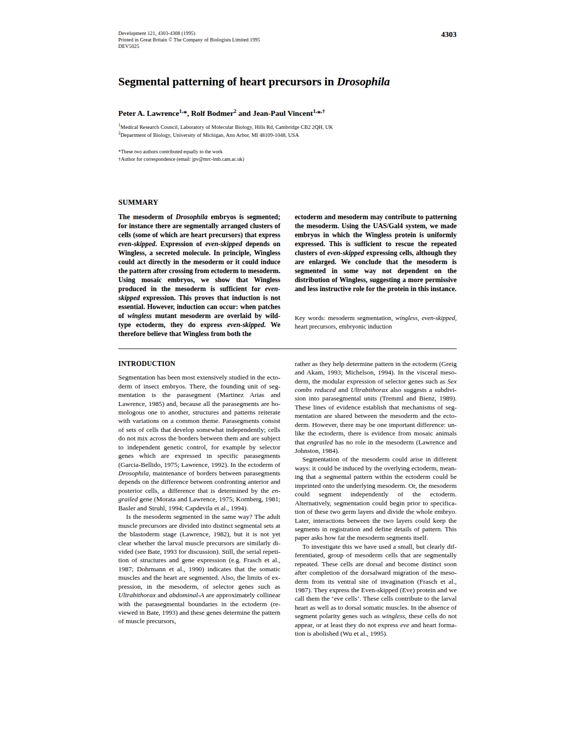Development 121, 4303-4308 (1995)
Printed in Great Britain © The Company of Biologists Limited 1995
DEV5025
4303
Segmental patterning of heart precursors in Drosophila
Peter A. Lawrence1,*, Rolf Bodmer2 and Jean-Paul Vincent1,*,†
1Medical Research Council, Laboratory of Molecular Biology, Hills Rd, Cambridge CB2 2QH, UK
2Department of Biology, University of Michigan, Ann Arbor, MI 48109-1048, USA
*These two authors contributed equally to the work
†Author for correspondence (email: jpv@mrc-lmb.cam.ac.uk)
SUMMARY
The mesoderm of Drosophila embryos is segmented; for instance there are segmentally arranged clusters of cells (some of which are heart precursors) that express even-skipped. Expression of even-skipped depends on Wingless, a secreted molecule. In principle, Wingless could act directly in the mesoderm or it could induce the pattern after crossing from ectoderm to mesoderm. Using mosaic embryos, we show that Wingless produced in the mesoderm is sufficient for even-skipped expression. This proves that induction is not essential. However, induction can occur: when patches of wingless mutant mesoderm are overlaid by wild-type ectoderm, they do express even-skipped. We therefore believe that Wingless from both the
ectoderm and mesoderm may contribute to patterning the mesoderm. Using the UAS/Gal4 system, we made embryos in which the Wingless protein is uniformly expressed. This is sufficient to rescue the repeated clusters of even-skipped expressing cells, although they are enlarged. We conclude that the mesoderm is segmented in some way not dependent on the distribution of Wingless, suggesting a more permissive and less instructive role for the protein in this instance.
Key words: mesoderm segmentation, wingless, even-skipped, heart precursors, embryonic induction
INTRODUCTION
Segmentation has been most extensively studied in the ectoderm of insect embryos. There, the founding unit of segmentation is the parasegment (Martinez Arias and Lawrence, 1985) and, because all the parasegments are homologous one to another, structures and patterns reiterate with variations on a common theme. Parasegments consist of sets of cells that develop somewhat independently; cells do not mix across the borders between them and are subject to independent genetic control, for example by selector genes which are expressed in specific parasegments (Garcia-Bellido, 1975; Lawrence, 1992). In the ectoderm of Drosophila, maintenance of borders between parasegments depends on the difference between confronting anterior and posterior cells, a difference that is determined by the engrailed gene (Morata and Lawrence, 1975; Kornberg, 1981; Basler and Struhl, 1994; Capdevila et al., 1994).
Is the mesoderm segmented in the same way? The adult muscle precursors are divided into distinct segmental sets at the blastoderm stage (Lawrence, 1982), but it is not yet clear whether the larval muscle precursors are similarly divided (see Bate, 1993 for discussion). Still, the serial repetition of structures and gene expression (e.g. Frasch et al., 1987; Dohrmann et al., 1990) indicates that the somatic muscles and the heart are segmented. Also, the limits of expression, in the mesoderm, of selector genes such as Ultrabithorax and abdominal-A are approximately collinear with the parasegmental boundaries in the ectoderm (reviewed in Bate, 1993) and these genes determine the pattern of muscle precursors,
rather as they help determine pattern in the ectoderm (Greig and Akam, 1993; Michelson, 1994). In the visceral mesoderm, the modular expression of selector genes such as Sex combs reduced and Ultrabithorax also suggests a subdivision into parasegmental units (Tremml and Bienz, 1989). These lines of evidence establish that mechanisms of segmentation are shared between the mesoderm and the ectoderm. However, there may be one important difference: unlike the ectoderm, there is evidence from mosaic animals that engrailed has no role in the mesoderm (Lawrence and Johnston, 1984).
Segmentation of the mesoderm could arise in different ways: it could be induced by the overlying ectoderm, meaning that a segmental pattern within the ectoderm could be imprinted onto the underlying mesoderm. Or, the mesoderm could segment independently of the ectoderm. Alternatively, segmentation could begin prior to specification of these two germ layers and divide the whole embryo. Later, interactions between the two layers could keep the segments in registration and define details of pattern. This paper asks how far the mesoderm segments itself.
To investigate this we have used a small, but clearly differentiated, group of mesoderm cells that are segmentally repeated. These cells are dorsal and become distinct soon after completion of the dorsalward migration of the mesoderm from its ventral site of invagination (Frasch et al., 1987). They express the Even-skipped (Eve) protein and we call them the ‘eve cells’. These cells contribute to the larval heart as well as to dorsal somatic muscles. In the absence of segment polarity genes such as wingless, these cells do not appear, or at least they do not express eve and heart formation is abolished (Wu et al., 1995).